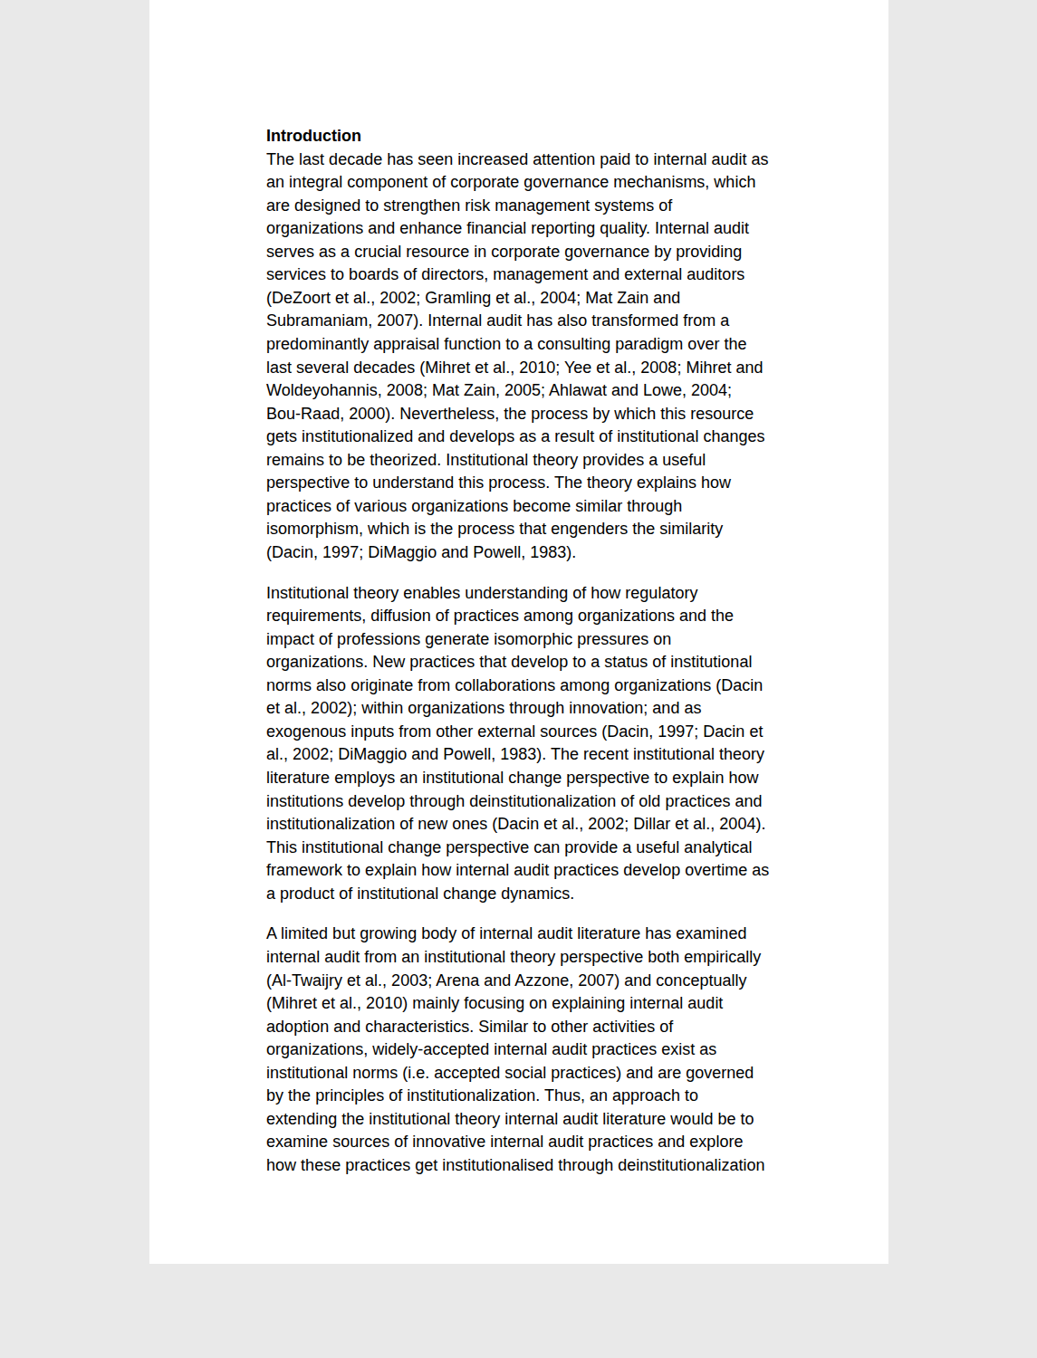Introduction
The last decade has seen increased attention paid to internal audit as an integral component of corporate governance mechanisms, which are designed to strengthen risk management systems of organizations and enhance financial reporting quality. Internal audit serves as a crucial resource in corporate governance by providing services to boards of directors, management and external auditors (DeZoort et al., 2002; Gramling et al., 2004; Mat Zain and Subramaniam, 2007). Internal audit has also transformed from a predominantly appraisal function to a consulting paradigm over the last several decades (Mihret et al., 2010; Yee et al., 2008; Mihret and Woldeyohannis, 2008; Mat Zain, 2005; Ahlawat and Lowe, 2004; Bou-Raad, 2000). Nevertheless, the process by which this resource gets institutionalized and develops as a result of institutional changes remains to be theorized. Institutional theory provides a useful perspective to understand this process. The theory explains how practices of various organizations become similar through isomorphism, which is the process that engenders the similarity (Dacin, 1997; DiMaggio and Powell, 1983).
Institutional theory enables understanding of how regulatory requirements, diffusion of practices among organizations and the impact of professions generate isomorphic pressures on organizations. New practices that develop to a status of institutional norms also originate from collaborations among organizations (Dacin et al., 2002); within organizations through innovation; and as exogenous inputs from other external sources (Dacin, 1997; Dacin et al., 2002; DiMaggio and Powell, 1983). The recent institutional theory literature employs an institutional change perspective to explain how institutions develop through deinstitutionalization of old practices and institutionalization of new ones (Dacin et al., 2002; Dillar et al., 2004). This institutional change perspective can provide a useful analytical framework to explain how internal audit practices develop overtime as a product of institutional change dynamics.
A limited but growing body of internal audit literature has examined internal audit from an institutional theory perspective both empirically (Al-Twaijry et al., 2003; Arena and Azzone, 2007) and conceptually (Mihret et al., 2010) mainly focusing on explaining internal audit adoption and characteristics. Similar to other activities of organizations, widely-accepted internal audit practices exist as institutional norms (i.e. accepted social practices) and are governed by the principles of institutionalization. Thus, an approach to extending the institutional theory internal audit literature would be to examine sources of innovative internal audit practices and explore how these practices get institutionalised through deinstitutionalization